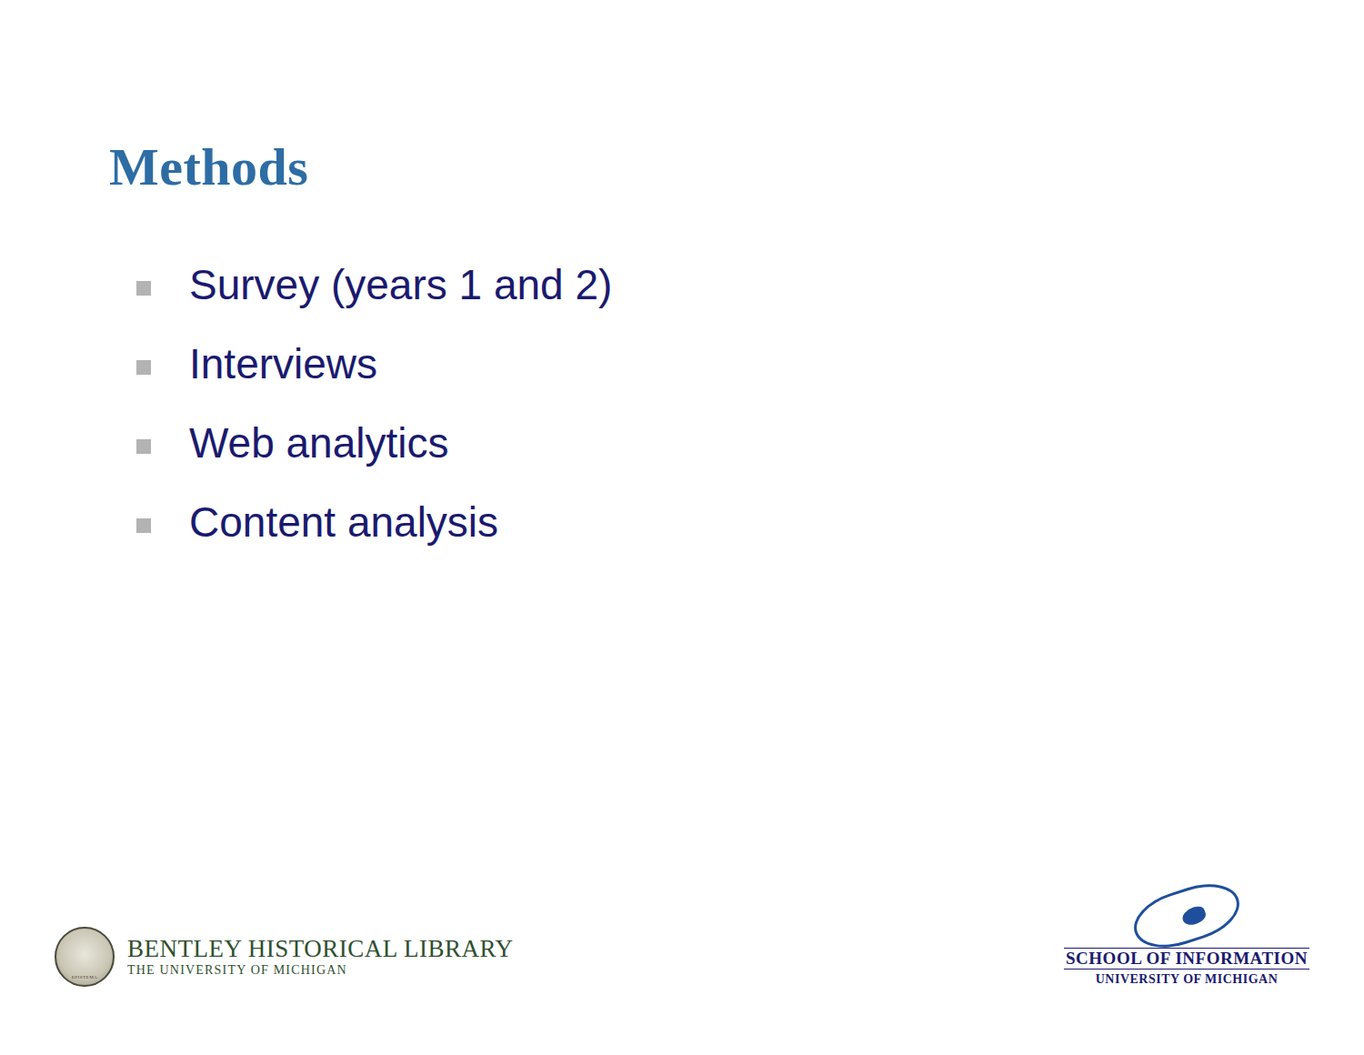Methods
Survey (years 1 and 2)
Interviews
Web analytics
Content analysis
Bentley Historical Library
The University of Michigan
School of Information
University of Michigan